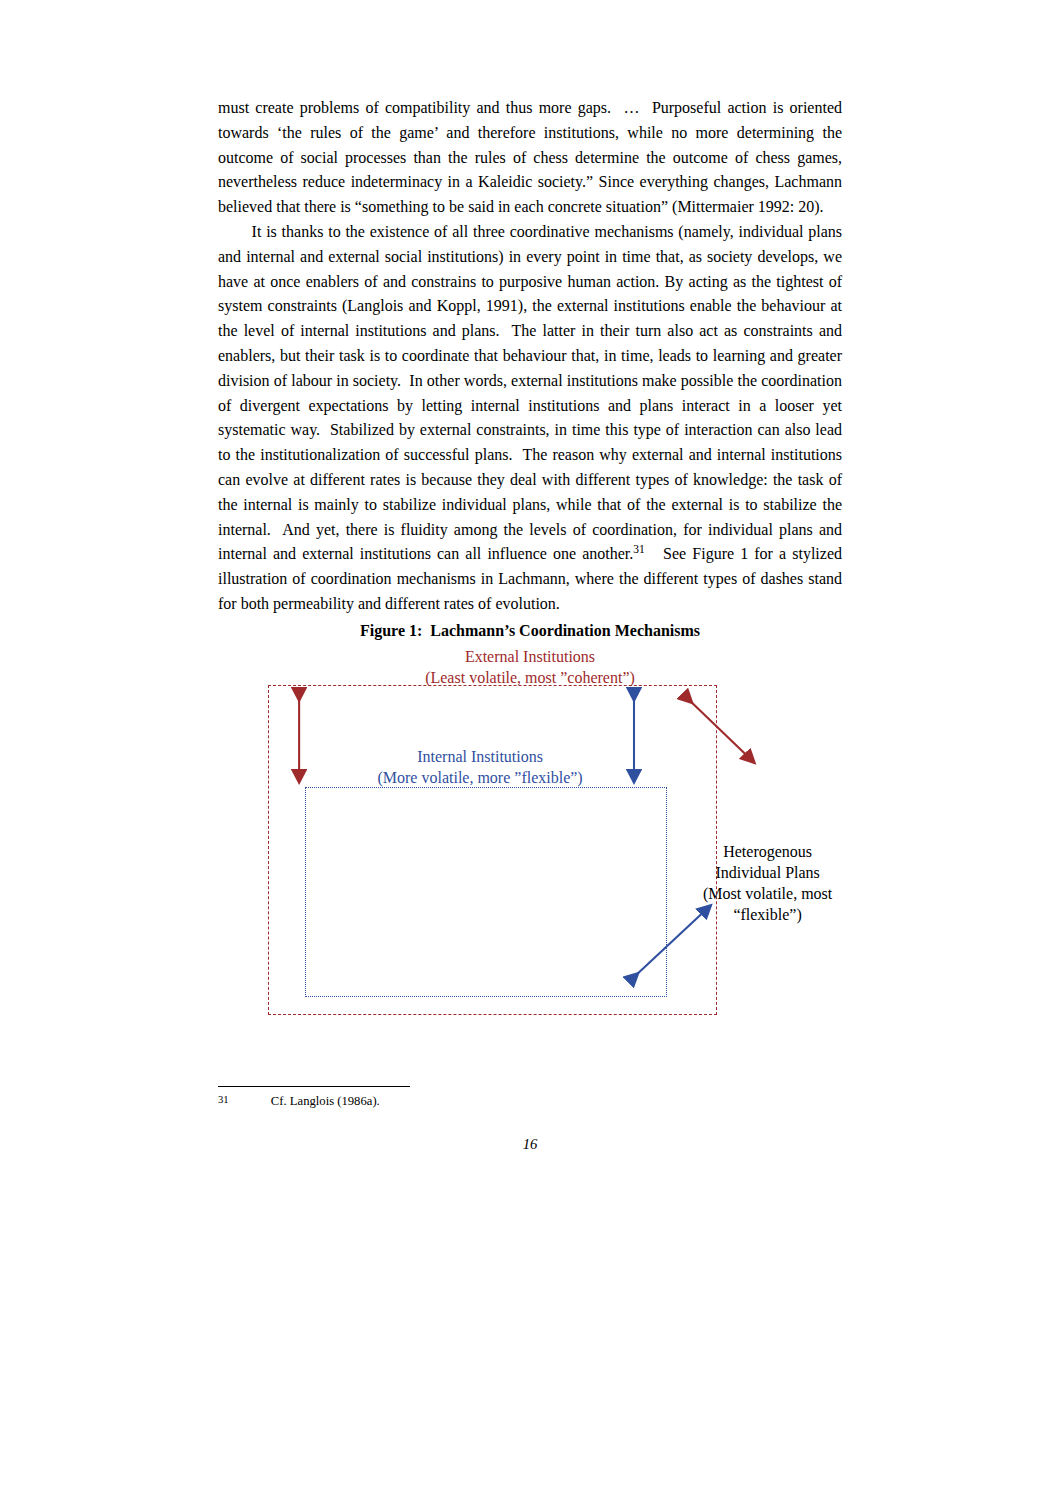must create problems of compatibility and thus more gaps. … Purposeful action is oriented towards ‘the rules of the game’ and therefore institutions, while no more determining the outcome of social processes than the rules of chess determine the outcome of chess games, nevertheless reduce indeterminacy in a Kaleidic society.” Since everything changes, Lachmann believed that there is “something to be said in each concrete situation” (Mittermaier 1992: 20).
It is thanks to the existence of all three coordinative mechanisms (namely, individual plans and internal and external social institutions) in every point in time that, as society develops, we have at once enablers of and constrains to purposive human action. By acting as the tightest of system constraints (Langlois and Koppl, 1991), the external institutions enable the behaviour at the level of internal institutions and plans. The latter in their turn also act as constraints and enablers, but their task is to coordinate that behaviour that, in time, leads to learning and greater division of labour in society. In other words, external institutions make possible the coordination of divergent expectations by letting internal institutions and plans interact in a looser yet systematic way. Stabilized by external constraints, in time this type of interaction can also lead to the institutionalization of successful plans. The reason why external and internal institutions can evolve at different rates is because they deal with different types of knowledge: the task of the internal is mainly to stabilize individual plans, while that of the external is to stabilize the internal. And yet, there is fluidity among the levels of coordination, for individual plans and internal and external institutions can all influence one another.31 See Figure 1 for a stylized illustration of coordination mechanisms in Lachmann, where the different types of dashes stand for both permeability and different rates of evolution.
Figure 1: Lachmann’s Coordination Mechanisms
External Institutions
(Least volatile, most ”coherent”)
Internal Institutions
(More volatile, more ”flexible”)
Heterogenous Individual Plans
(Most volatile, most “flexible”)
31 Cf. Langlois (1986a).
16